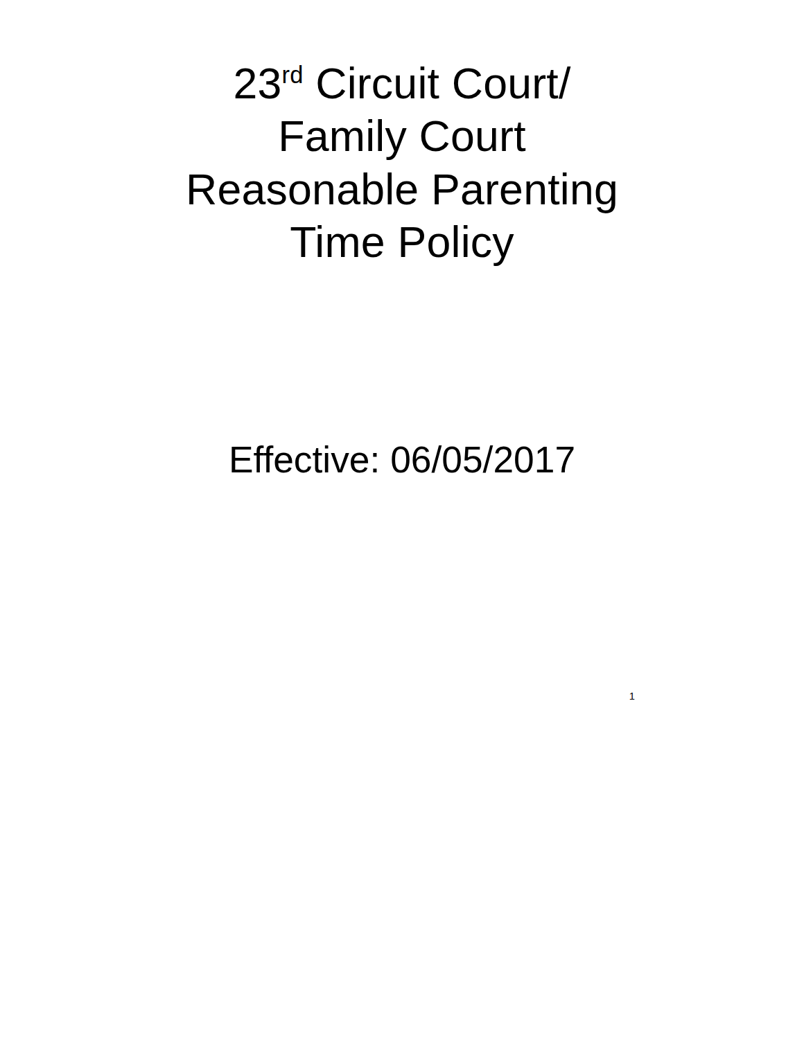23rd Circuit Court/ Family Court Reasonable Parenting Time Policy
Effective: 06/05/2017
1